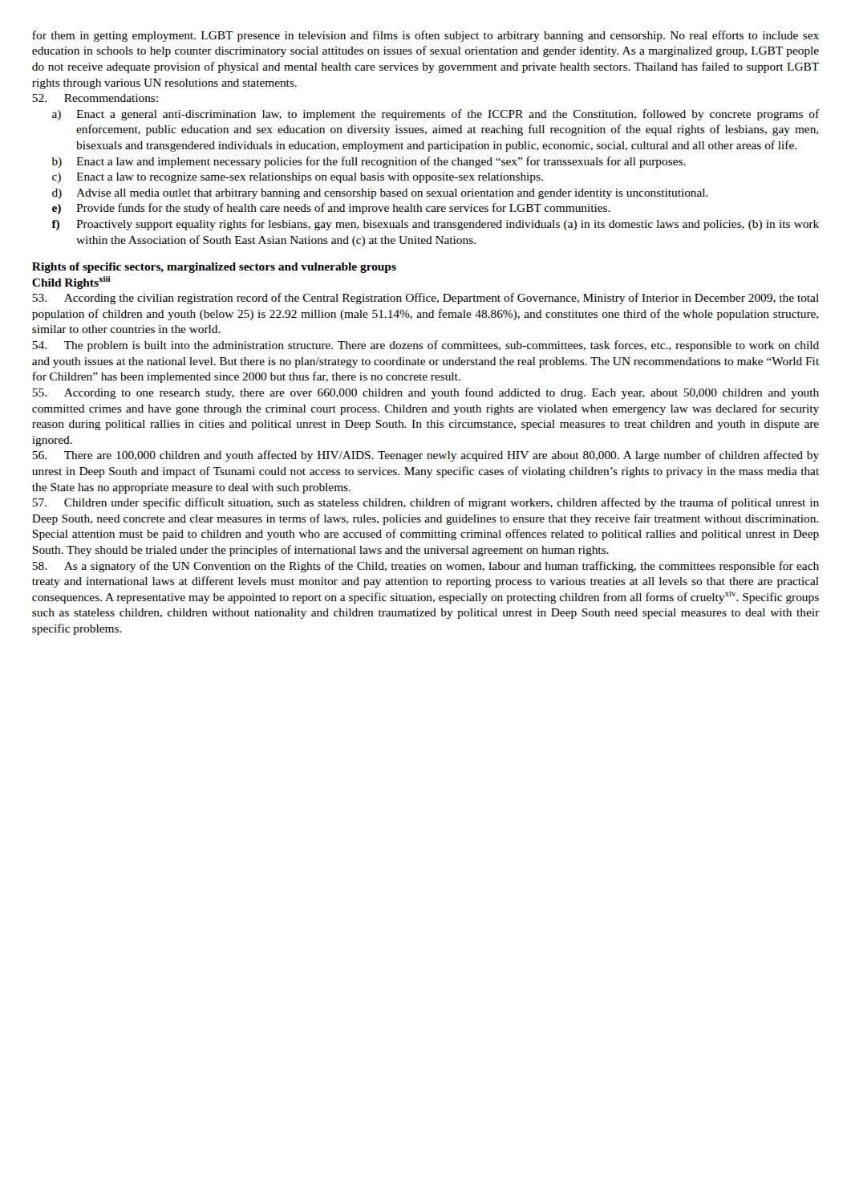for them in getting employment. LGBT presence in television and films is often subject to arbitrary banning and censorship. No real efforts to include sex education in schools to help counter discriminatory social attitudes on issues of sexual orientation and gender identity. As a marginalized group, LGBT people do not receive adequate provision of physical and mental health care services by government and private health sectors. Thailand has failed to support LGBT rights through various UN resolutions and statements.
52. Recommendations:
a) Enact a general anti-discrimination law, to implement the requirements of the ICCPR and the Constitution, followed by concrete programs of enforcement, public education and sex education on diversity issues, aimed at reaching full recognition of the equal rights of lesbians, gay men, bisexuals and transgendered individuals in education, employment and participation in public, economic, social, cultural and all other areas of life.
b) Enact a law and implement necessary policies for the full recognition of the changed “sex” for transsexuals for all purposes.
c) Enact a law to recognize same-sex relationships on equal basis with opposite-sex relationships.
d) Advise all media outlet that arbitrary banning and censorship based on sexual orientation and gender identity is unconstitutional.
e) Provide funds for the study of health care needs of and improve health care services for LGBT communities.
f) Proactively support equality rights for lesbians, gay men, bisexuals and transgendered individuals (a) in its domestic laws and policies, (b) in its work within the Association of South East Asian Nations and (c) at the United Nations.
Rights of specific sectors, marginalized sectors and vulnerable groups
Child Rightsxiii
53. According the civilian registration record of the Central Registration Office, Department of Governance, Ministry of Interior in December 2009, the total population of children and youth (below 25) is 22.92 million (male 51.14%, and female 48.86%), and constitutes one third of the whole population structure, similar to other countries in the world.
54. The problem is built into the administration structure. There are dozens of committees, sub-committees, task forces, etc., responsible to work on child and youth issues at the national level. But there is no plan/strategy to coordinate or understand the real problems. The UN recommendations to make “World Fit for Children” has been implemented since 2000 but thus far, there is no concrete result.
55. According to one research study, there are over 660,000 children and youth found addicted to drug. Each year, about 50,000 children and youth committed crimes and have gone through the criminal court process. Children and youth rights are violated when emergency law was declared for security reason during political rallies in cities and political unrest in Deep South. In this circumstance, special measures to treat children and youth in dispute are ignored.
56. There are 100,000 children and youth affected by HIV/AIDS. Teenager newly acquired HIV are about 80,000. A large number of children affected by unrest in Deep South and impact of Tsunami could not access to services. Many specific cases of violating children’s rights to privacy in the mass media that the State has no appropriate measure to deal with such problems.
57. Children under specific difficult situation, such as stateless children, children of migrant workers, children affected by the trauma of political unrest in Deep South, need concrete and clear measures in terms of laws, rules, policies and guidelines to ensure that they receive fair treatment without discrimination. Special attention must be paid to children and youth who are accused of committing criminal offences related to political rallies and political unrest in Deep South. They should be trialed under the principles of international laws and the universal agreement on human rights.
58. As a signatory of the UN Convention on the Rights of the Child, treaties on women, labour and human trafficking, the committees responsible for each treaty and international laws at different levels must monitor and pay attention to reporting process to various treaties at all levels so that there are practical consequences. A representative may be appointed to report on a specific situation, especially on protecting children from all forms of crueltyxiv. Specific groups such as stateless children, children without nationality and children traumatized by political unrest in Deep South need special measures to deal with their specific problems.